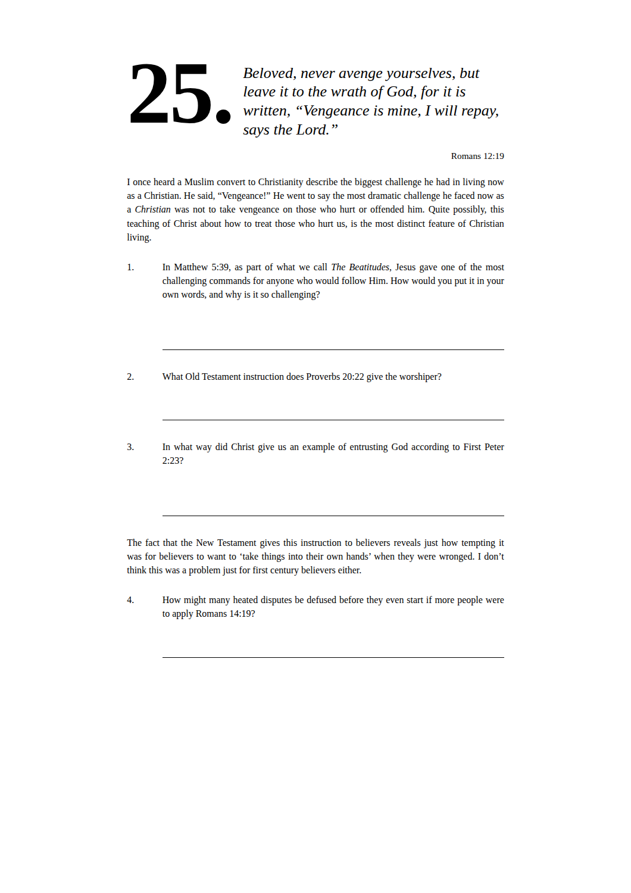25.
Beloved, never avenge yourselves, but leave it to the wrath of God, for it is written, “Vengeance is mine, I will repay, says the Lord.”
Romans 12:19
I once heard a Muslim convert to Christianity describe the biggest challenge he had in living now as a Christian. He said, “Vengeance!” He went to say the most dramatic challenge he faced now as a Christian was not to take vengeance on those who hurt or offended him. Quite possibly, this teaching of Christ about how to treat those who hurt us, is the most distinct feature of Christian living.
1. In Matthew 5:39, as part of what we call The Beatitudes, Jesus gave one of the most challenging commands for anyone who would follow Him. How would you put it in your own words, and why is it so challenging?
2. What Old Testament instruction does Proverbs 20:22 give the worshiper?
3. In what way did Christ give us an example of entrusting God according to First Peter 2:23?
The fact that the New Testament gives this instruction to believers reveals just how tempting it was for believers to want to ‘take things into their own hands’ when they were wronged. I don’t think this was a problem just for first century believers either.
4. How might many heated disputes be defused before they even start if more people were to apply Romans 14:19?